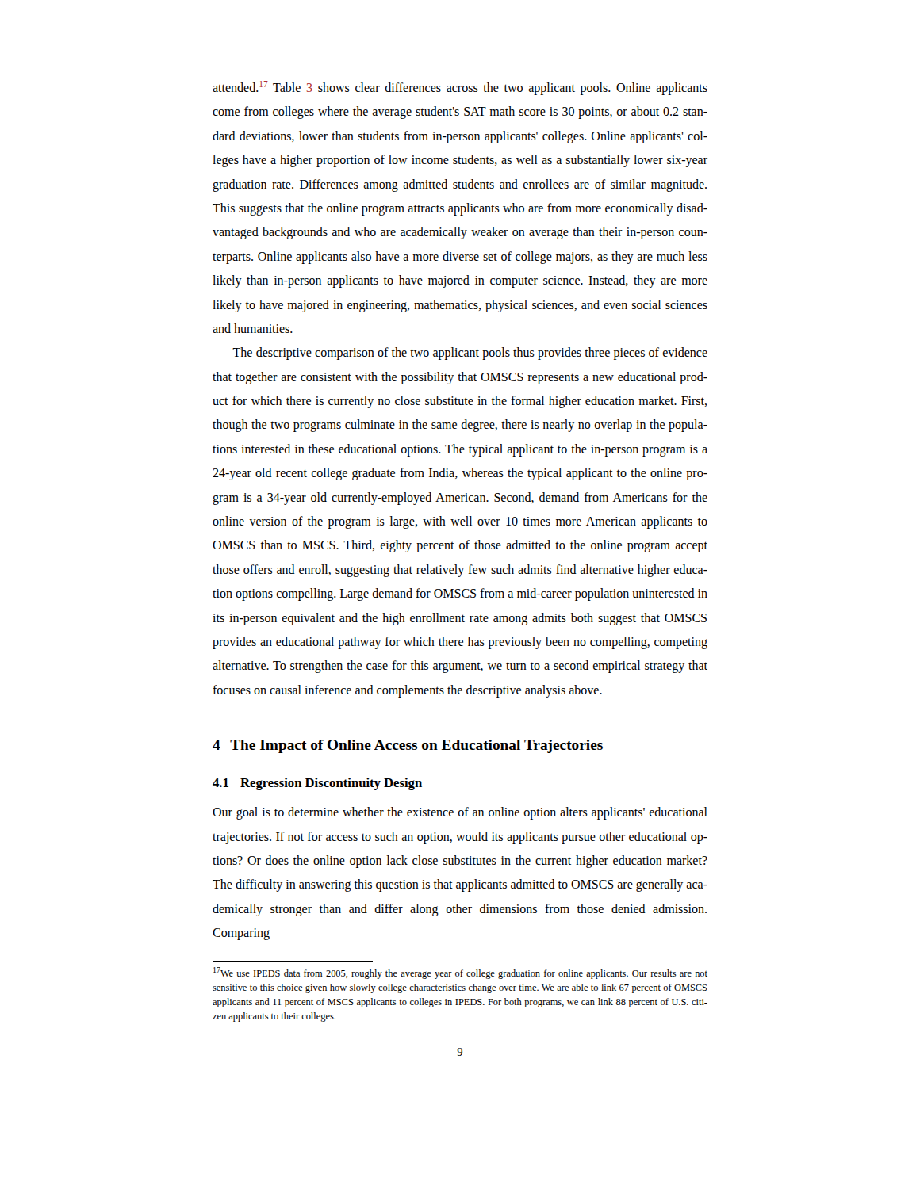attended.17 Table 3 shows clear differences across the two applicant pools. Online applicants come from colleges where the average student's SAT math score is 30 points, or about 0.2 standard deviations, lower than students from in-person applicants' colleges. Online applicants' colleges have a higher proportion of low income students, as well as a substantially lower six-year graduation rate. Differences among admitted students and enrollees are of similar magnitude. This suggests that the online program attracts applicants who are from more economically disadvantaged backgrounds and who are academically weaker on average than their in-person counterparts. Online applicants also have a more diverse set of college majors, as they are much less likely than in-person applicants to have majored in computer science. Instead, they are more likely to have majored in engineering, mathematics, physical sciences, and even social sciences and humanities.
The descriptive comparison of the two applicant pools thus provides three pieces of evidence that together are consistent with the possibility that OMSCS represents a new educational product for which there is currently no close substitute in the formal higher education market. First, though the two programs culminate in the same degree, there is nearly no overlap in the populations interested in these educational options. The typical applicant to the in-person program is a 24-year old recent college graduate from India, whereas the typical applicant to the online program is a 34-year old currently-employed American. Second, demand from Americans for the online version of the program is large, with well over 10 times more American applicants to OMSCS than to MSCS. Third, eighty percent of those admitted to the online program accept those offers and enroll, suggesting that relatively few such admits find alternative higher education options compelling. Large demand for OMSCS from a mid-career population uninterested in its in-person equivalent and the high enrollment rate among admits both suggest that OMSCS provides an educational pathway for which there has previously been no compelling, competing alternative. To strengthen the case for this argument, we turn to a second empirical strategy that focuses on causal inference and complements the descriptive analysis above.
4 The Impact of Online Access on Educational Trajectories
4.1 Regression Discontinuity Design
Our goal is to determine whether the existence of an online option alters applicants' educational trajectories. If not for access to such an option, would its applicants pursue other educational options? Or does the online option lack close substitutes in the current higher education market? The difficulty in answering this question is that applicants admitted to OMSCS are generally academically stronger than and differ along other dimensions from those denied admission. Comparing
17We use IPEDS data from 2005, roughly the average year of college graduation for online applicants. Our results are not sensitive to this choice given how slowly college characteristics change over time. We are able to link 67 percent of OMSCS applicants and 11 percent of MSCS applicants to colleges in IPEDS. For both programs, we can link 88 percent of U.S. citizen applicants to their colleges.
9